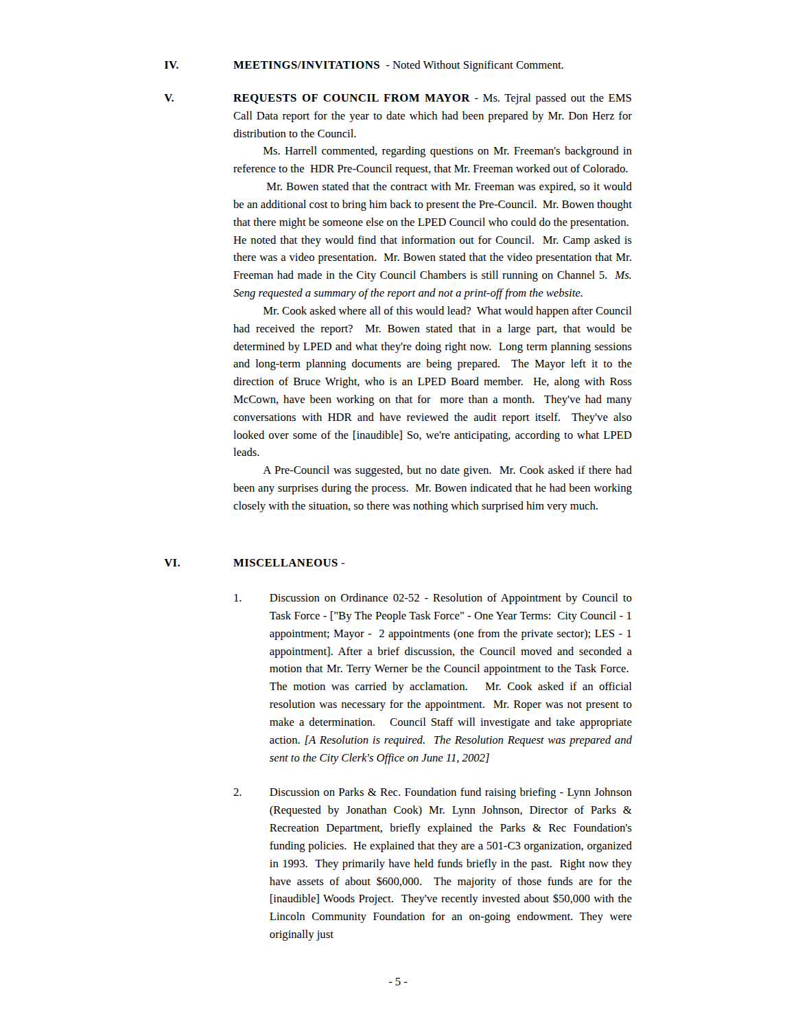IV.
MEETINGS/INVITATIONS - Noted Without Significant Comment.
V.
REQUESTS OF COUNCIL FROM MAYOR - Ms. Tejral passed out the EMS Call Data report for the year to date which had been prepared by Mr. Don Herz for distribution to the Council.
Ms. Harrell commented, regarding questions on Mr. Freeman's background in reference to the HDR Pre-Council request, that Mr. Freeman worked out of Colorado.
Mr. Bowen stated that the contract with Mr. Freeman was expired, so it would be an additional cost to bring him back to present the Pre-Council. Mr. Bowen thought that there might be someone else on the LPED Council who could do the presentation. He noted that they would find that information out for Council. Mr. Camp asked is there was a video presentation. Mr. Bowen stated that the video presentation that Mr. Freeman had made in the City Council Chambers is still running on Channel 5. Ms. Seng requested a summary of the report and not a print-off from the website.
Mr. Cook asked where all of this would lead? What would happen after Council had received the report? Mr. Bowen stated that in a large part, that would be determined by LPED and what they're doing right now. Long term planning sessions and long-term planning documents are being prepared. The Mayor left it to the direction of Bruce Wright, who is an LPED Board member. He, along with Ross McCown, have been working on that for more than a month. They've had many conversations with HDR and have reviewed the audit report itself. They've also looked over some of the [inaudible] So, we're anticipating, according to what LPED leads.
A Pre-Council was suggested, but no date given. Mr. Cook asked if there had been any surprises during the process. Mr. Bowen indicated that he had been working closely with the situation, so there was nothing which surprised him very much.
VI.
MISCELLANEOUS -
1.
Discussion on Ordinance 02-52 - Resolution of Appointment by Council to Task Force - ["By The People Task Force" - One Year Terms: City Council - 1 appointment; Mayor - 2 appointments (one from the private sector); LES - 1 appointment]. After a brief discussion, the Council moved and seconded a motion that Mr. Terry Werner be the Council appointment to the Task Force. The motion was carried by acclamation. Mr. Cook asked if an official resolution was necessary for the appointment. Mr. Roper was not present to make a determination. Council Staff will investigate and take appropriate action. [A Resolution is required. The Resolution Request was prepared and sent to the City Clerk's Office on June 11, 2002]
2.
Discussion on Parks & Rec. Foundation fund raising briefing - Lynn Johnson (Requested by Jonathan Cook) Mr. Lynn Johnson, Director of Parks & Recreation Department, briefly explained the Parks & Rec Foundation's funding policies. He explained that they are a 501-C3 organization, organized in 1993. They primarily have held funds briefly in the past. Right now they have assets of about $600,000. The majority of those funds are for the [inaudible] Woods Project. They've recently invested about $50,000 with the Lincoln Community Foundation for an on-going endowment. They were originally just
- 5 -